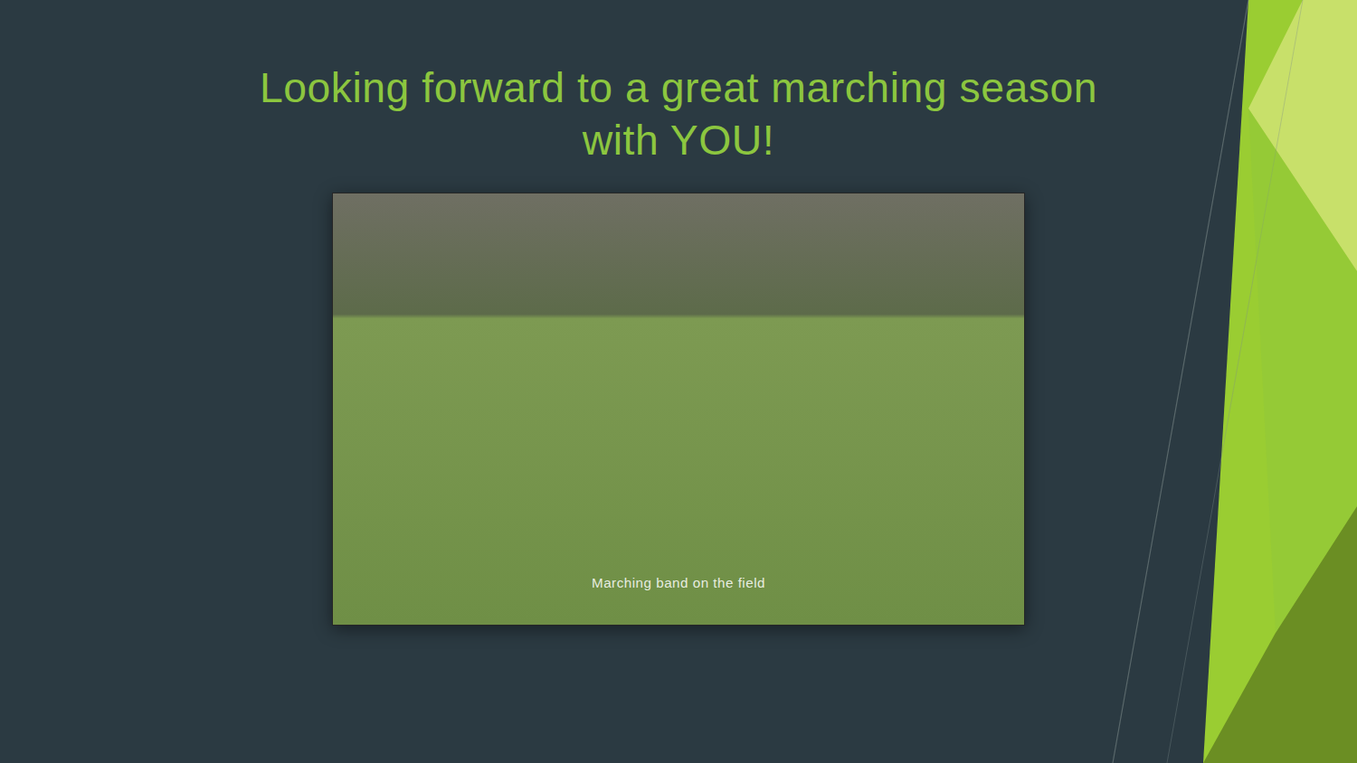Looking forward to a great marching season with YOU!